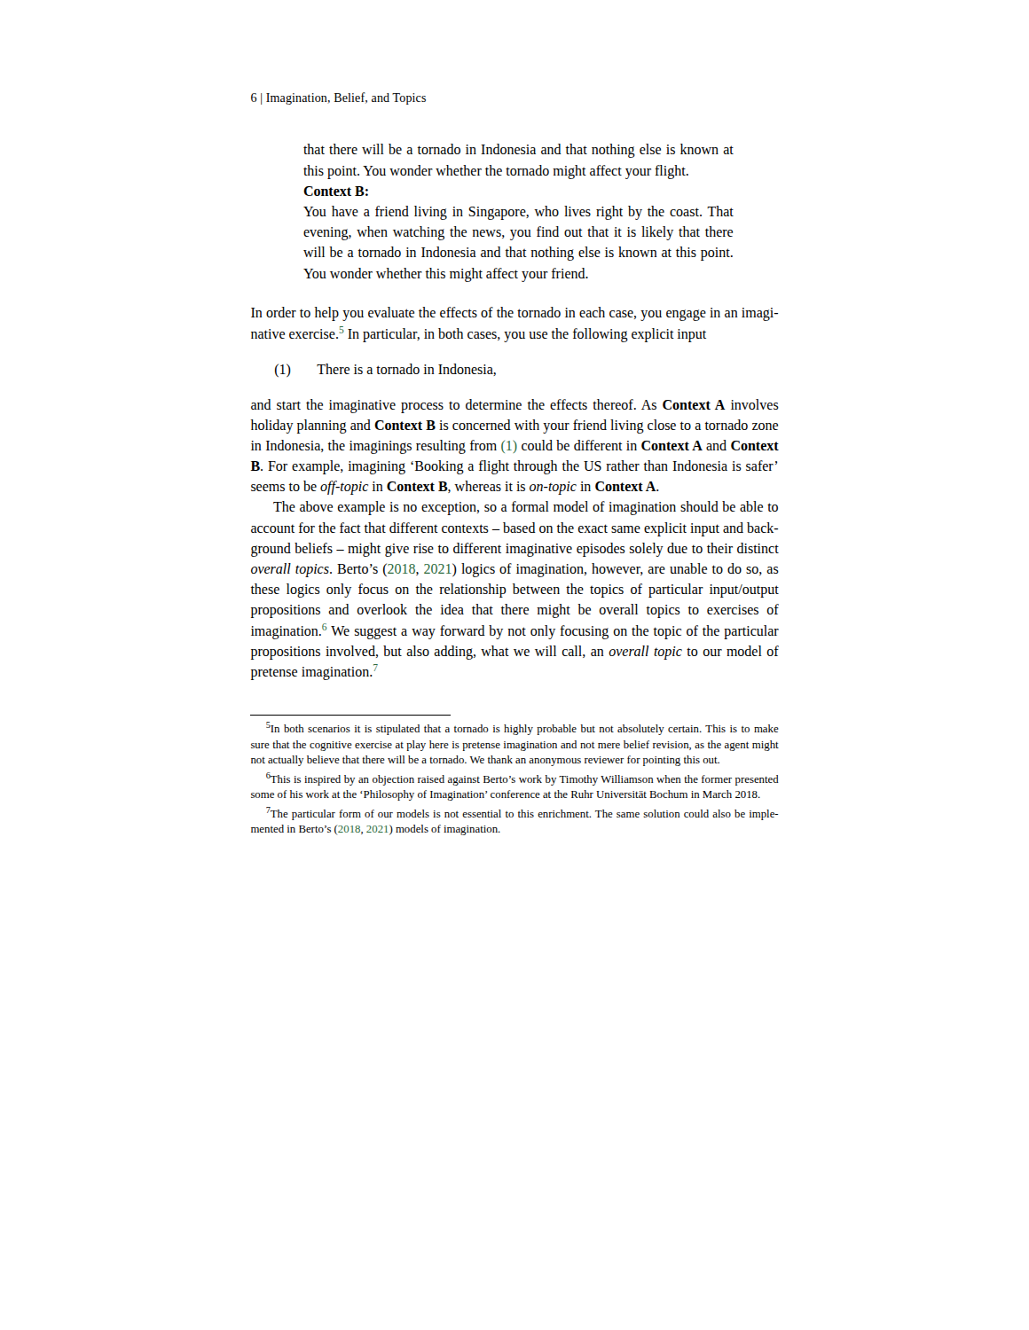6 | Imagination, Belief, and Topics
that there will be a tornado in Indonesia and that nothing else is known at this point. You wonder whether the tornado might affect your flight.
Context B:
You have a friend living in Singapore, who lives right by the coast. That evening, when watching the news, you find out that it is likely that there will be a tornado in Indonesia and that nothing else is known at this point. You wonder whether this might affect your friend.
In order to help you evaluate the effects of the tornado in each case, you engage in an imaginative exercise.5 In particular, in both cases, you use the following explicit input
(1) There is a tornado in Indonesia,
and start the imaginative process to determine the effects thereof. As Context A involves holiday planning and Context B is concerned with your friend living close to a tornado zone in Indonesia, the imaginings resulting from (1) could be different in Context A and Context B. For example, imagining ‘Booking a flight through the US rather than Indonesia is safer’ seems to be off-topic in Context B, whereas it is on-topic in Context A.
The above example is no exception, so a formal model of imagination should be able to account for the fact that different contexts – based on the exact same explicit input and background beliefs – might give rise to different imaginative episodes solely due to their distinct overall topics. Berto’s (2018, 2021) logics of imagination, however, are unable to do so, as these logics only focus on the relationship between the topics of particular input/output propositions and overlook the idea that there might be overall topics to exercises of imagination.6 We suggest a way forward by not only focusing on the topic of the particular propositions involved, but also adding, what we will call, an overall topic to our model of pretense imagination.7
5In both scenarios it is stipulated that a tornado is highly probable but not absolutely certain. This is to make sure that the cognitive exercise at play here is pretense imagination and not mere belief revision, as the agent might not actually believe that there will be a tornado. We thank an anonymous reviewer for pointing this out.
6This is inspired by an objection raised against Berto’s work by Timothy Williamson when the former presented some of his work at the ‘Philosophy of Imagination’ conference at the Ruhr Universität Bochum in March 2018.
7The particular form of our models is not essential to this enrichment. The same solution could also be implemented in Berto’s (2018, 2021) models of imagination.